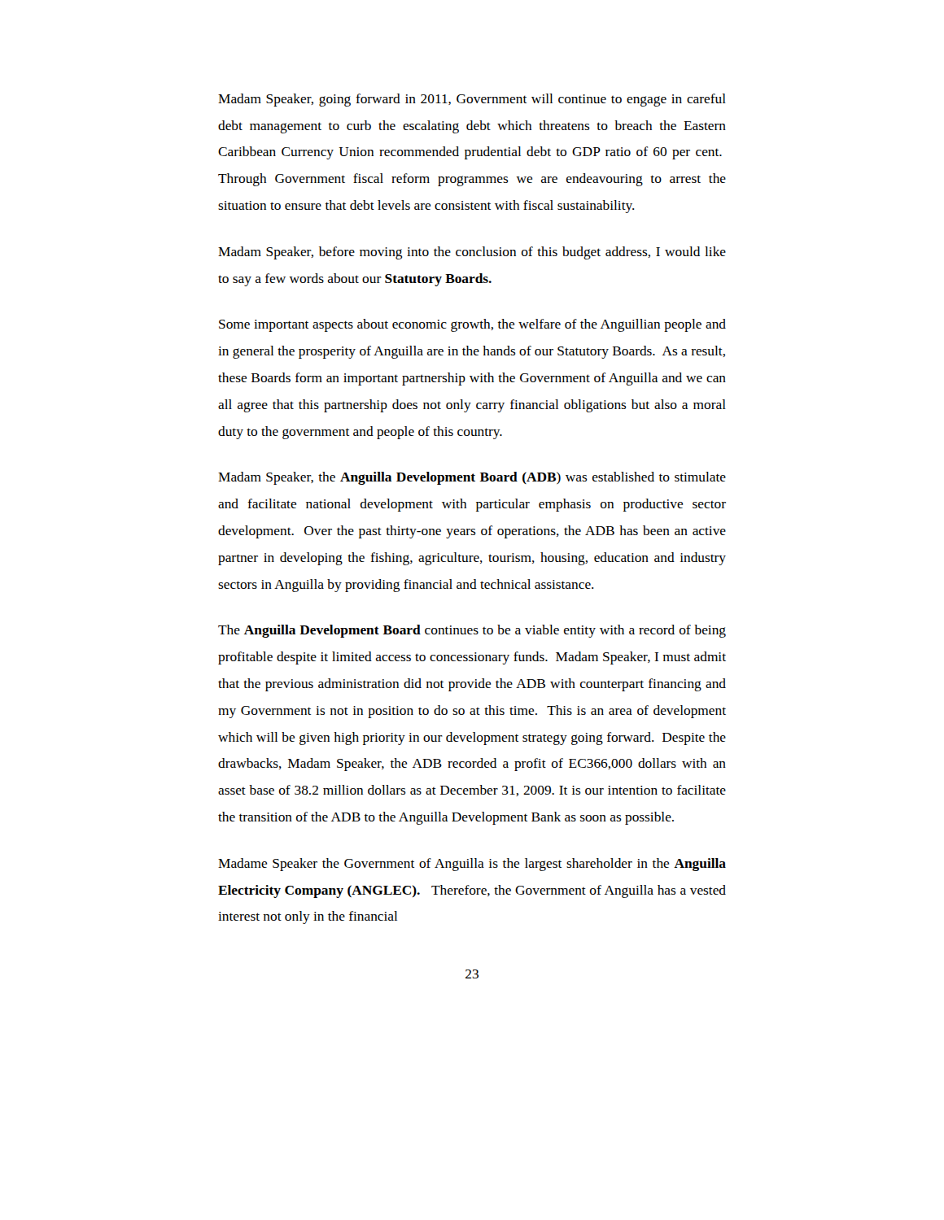Madam Speaker, going forward in 2011, Government will continue to engage in careful debt management to curb the escalating debt which threatens to breach the Eastern Caribbean Currency Union recommended prudential debt to GDP ratio of 60 per cent. Through Government fiscal reform programmes we are endeavouring to arrest the situation to ensure that debt levels are consistent with fiscal sustainability.
Madam Speaker, before moving into the conclusion of this budget address, I would like to say a few words about our Statutory Boards.
Some important aspects about economic growth, the welfare of the Anguillian people and in general the prosperity of Anguilla are in the hands of our Statutory Boards. As a result, these Boards form an important partnership with the Government of Anguilla and we can all agree that this partnership does not only carry financial obligations but also a moral duty to the government and people of this country.
Madam Speaker, the Anguilla Development Board (ADB) was established to stimulate and facilitate national development with particular emphasis on productive sector development. Over the past thirty-one years of operations, the ADB has been an active partner in developing the fishing, agriculture, tourism, housing, education and industry sectors in Anguilla by providing financial and technical assistance.
The Anguilla Development Board continues to be a viable entity with a record of being profitable despite it limited access to concessionary funds. Madam Speaker, I must admit that the previous administration did not provide the ADB with counterpart financing and my Government is not in position to do so at this time. This is an area of development which will be given high priority in our development strategy going forward. Despite the drawbacks, Madam Speaker, the ADB recorded a profit of EC366,000 dollars with an asset base of 38.2 million dollars as at December 31, 2009. It is our intention to facilitate the transition of the ADB to the Anguilla Development Bank as soon as possible.
Madame Speaker the Government of Anguilla is the largest shareholder in the Anguilla Electricity Company (ANGLEC). Therefore, the Government of Anguilla has a vested interest not only in the financial
23